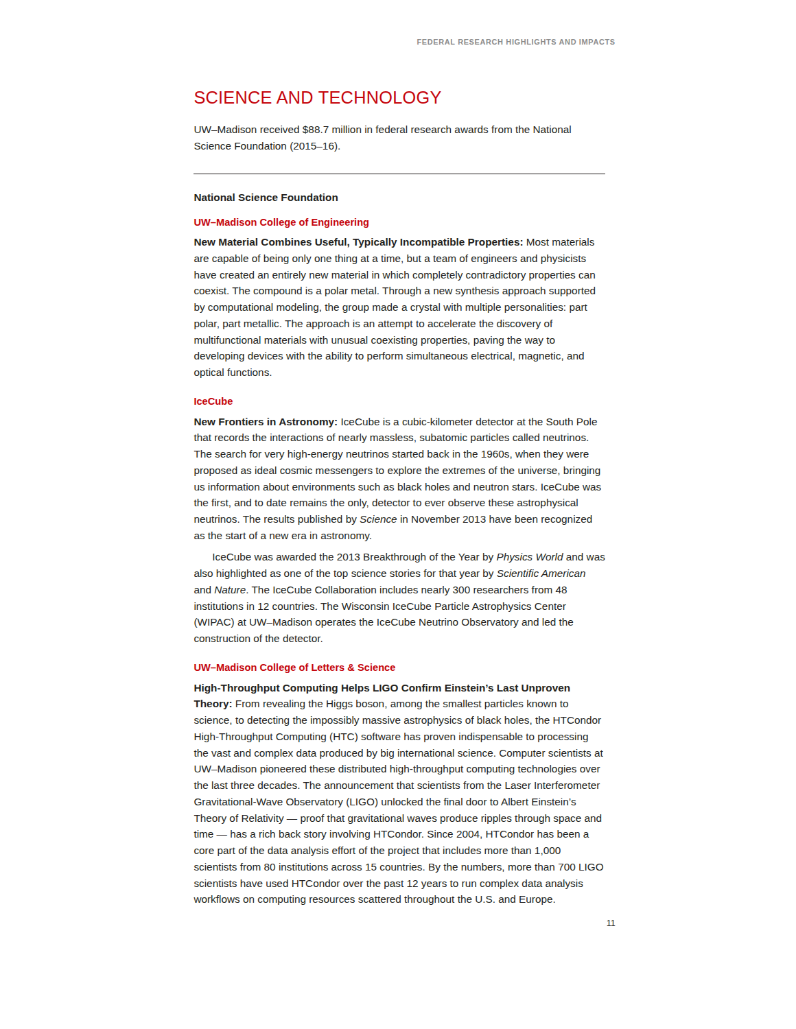Federal Research Highlights and Impacts
SCIENCE AND TECHNOLOGY
UW–Madison received $88.7 million in federal research awards from the National Science Foundation (2015–16).
National Science Foundation
UW–Madison College of Engineering
New Material Combines Useful, Typically Incompatible Properties: Most materials are capable of being only one thing at a time, but a team of engineers and physicists have created an entirely new material in which completely contradictory properties can coexist. The compound is a polar metal. Through a new synthesis approach supported by computational modeling, the group made a crystal with multiple personalities: part polar, part metallic. The approach is an attempt to accelerate the discovery of multifunctional materials with unusual coexisting properties, paving the way to developing devices with the ability to perform simultaneous electrical, magnetic, and optical functions.
IceCube
New Frontiers in Astronomy: IceCube is a cubic-kilometer detector at the South Pole that records the interactions of nearly massless, subatomic particles called neutrinos. The search for very high-energy neutrinos started back in the 1960s, when they were proposed as ideal cosmic messengers to explore the extremes of the universe, bringing us information about environments such as black holes and neutron stars. IceCube was the first, and to date remains the only, detector to ever observe these astrophysical neutrinos. The results published by Science in November 2013 have been recognized as the start of a new era in astronomy.
IceCube was awarded the 2013 Breakthrough of the Year by Physics World and was also highlighted as one of the top science stories for that year by Scientific American and Nature. The IceCube Collaboration includes nearly 300 researchers from 48 institutions in 12 countries. The Wisconsin IceCube Particle Astrophysics Center (WIPAC) at UW–Madison operates the IceCube Neutrino Observatory and led the construction of the detector.
UW–Madison College of Letters & Science
High-Throughput Computing Helps LIGO Confirm Einstein’s Last Unproven Theory: From revealing the Higgs boson, among the smallest particles known to science, to detecting the impossibly massive astrophysics of black holes, the HTCondor High-Throughput Computing (HTC) software has proven indispensable to processing the vast and complex data produced by big international science. Computer scientists at UW–Madison pioneered these distributed high-throughput computing technologies over the last three decades. The announcement that scientists from the Laser Interferometer Gravitational-Wave Observatory (LIGO) unlocked the final door to Albert Einstein’s Theory of Relativity — proof that gravitational waves produce ripples through space and time — has a rich back story involving HTCondor. Since 2004, HTCondor has been a core part of the data analysis effort of the project that includes more than 1,000 scientists from 80 institutions across 15 countries. By the numbers, more than 700 LIGO scientists have used HTCondor over the past 12 years to run complex data analysis workflows on computing resources scattered throughout the U.S. and Europe.
11